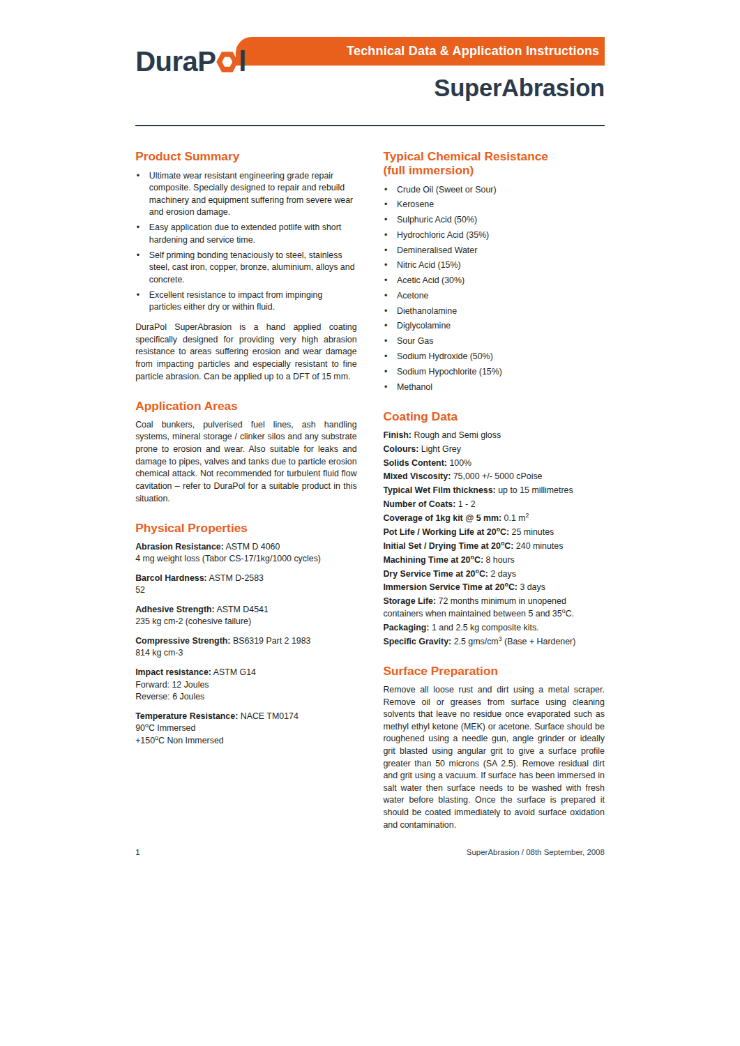Technical Data & Application Instructions
DuraP l
SuperAbrasion
Product Summary
Ultimate wear resistant engineering grade repair composite. Specially designed to repair and rebuild machinery and equipment suffering from severe wear and erosion damage.
Easy application due to extended potlife with short hardening and service time.
Self priming bonding tenaciously to steel, stainless steel, cast iron, copper, bronze, aluminium, alloys and concrete.
Excellent resistance to impact from impinging particles either dry or within fluid.
DuraPol SuperAbrasion is a hand applied coating specifically designed for providing very high abrasion resistance to areas suffering erosion and wear damage from impacting particles and especially resistant to fine particle abrasion. Can be applied up to a DFT of 15 mm.
Application Areas
Coal bunkers, pulverised fuel lines, ash handling systems, mineral storage / clinker silos and any substrate prone to erosion and wear. Also suitable for leaks and damage to pipes, valves and tanks due to particle erosion chemical attack. Not recommended for turbulent fluid flow cavitation – refer to DuraPol for a suitable product in this situation.
Physical Properties
Abrasion Resistance: ASTM D 4060 4 mg weight loss (Tabor CS-17/1kg/1000 cycles)
Barcol Hardness: ASTM D-2583 52
Adhesive Strength: ASTM D4541 235 kg cm-2 (cohesive failure)
Compressive Strength: BS6319 Part 2 1983 814 kg cm-3
Impact resistance: ASTM G14 Forward: 12 Joules Reverse: 6 Joules
Temperature Resistance: NACE TM0174 90oC Immersed +150oC Non Immersed
Typical Chemical Resistance
(full immersion)
Crude Oil (Sweet or Sour)
Kerosene
Sulphuric Acid (50%)
Hydrochloric Acid (35%)
Demineralised Water
Nitric Acid (15%)
Acetic Acid (30%)
Acetone
Diethanolamine
Diglycolamine
Sour Gas
Sodium Hydroxide (50%)
Sodium Hypochlorite (15%)
Methanol
Coating Data
Finish: Rough and Semi gloss
Colours: Light Grey
Solids Content: 100%
Mixed Viscosity: 75,000 +/- 5000 cPoise
Typical Wet Film thickness: up to 15 millimetres
Number of Coats: 1 - 2
Coverage of 1kg kit @ 5 mm: 0.1 m2
Pot Life / Working Life at 20oC: 25 minutes
Initial Set / Drying Time at 20oC: 240 minutes
Machining Time at 20oC: 8 hours
Dry Service Time at 20oC: 2 days
Immersion Service Time at 20oC: 3 days
Storage Life: 72 months minimum in unopened containers when maintained between 5 and 35oC.
Packaging: 1 and 2.5 kg composite kits.
Specific Gravity: 2.5 gms/cm3 (Base + Hardener)
Surface Preparation
Remove all loose rust and dirt using a metal scraper. Remove oil or greases from surface using cleaning solvents that leave no residue once evaporated such as methyl ethyl ketone (MEK) or acetone. Surface should be roughened using a needle gun, angle grinder or ideally grit blasted using angular grit to give a surface profile greater than 50 microns (SA 2.5). Remove residual dirt and grit using a vacuum. If surface has been immersed in salt water then surface needs to be washed with fresh water before blasting. Once the surface is prepared it should be coated immediately to avoid surface oxidation and contamination.
1 SuperAbrasion / 08th September, 2008